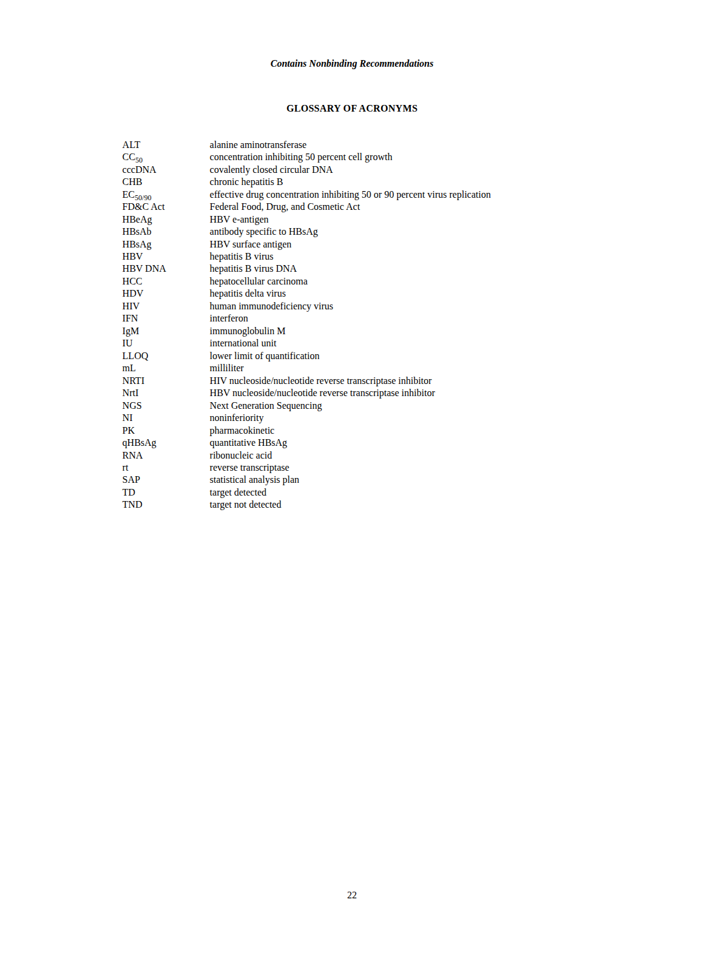Contains Nonbinding Recommendations
GLOSSARY OF ACRONYMS
| ALT | alanine aminotransferase |
| CC 50 | concentration inhibiting 50 percent cell growth |
| cccDNA | covalently closed circular DNA |
| CHB | chronic hepatitis B |
| EC 50/90 | effective drug concentration inhibiting 50 or 90 percent virus replication |
| FD&C Act | Federal Food, Drug, and Cosmetic Act |
| HBeAg | HBV e-antigen |
| HBsAb | antibody specific to HBsAg |
| HBsAg | HBV surface antigen |
| HBV | hepatitis B virus |
| HBV DNA | hepatitis B virus DNA |
| HCC | hepatocellular carcinoma |
| HDV | hepatitis delta virus |
| HIV | human immunodeficiency virus |
| IFN | interferon |
| IgM | immunoglobulin M |
| IU | international unit |
| LLOQ | lower limit of quantification |
| mL | milliliter |
| NRTI | HIV nucleoside/nucleotide reverse transcriptase inhibitor |
| NrtI | HBV nucleoside/nucleotide reverse transcriptase inhibitor |
| NGS | Next Generation Sequencing |
| NI | noninferiority |
| PK | pharmacokinetic |
| qHBsAg | quantitative HBsAg |
| RNA | ribonucleic acid |
| rt | reverse transcriptase |
| SAP | statistical analysis plan |
| TD | target detected |
| TND | target not detected |
22